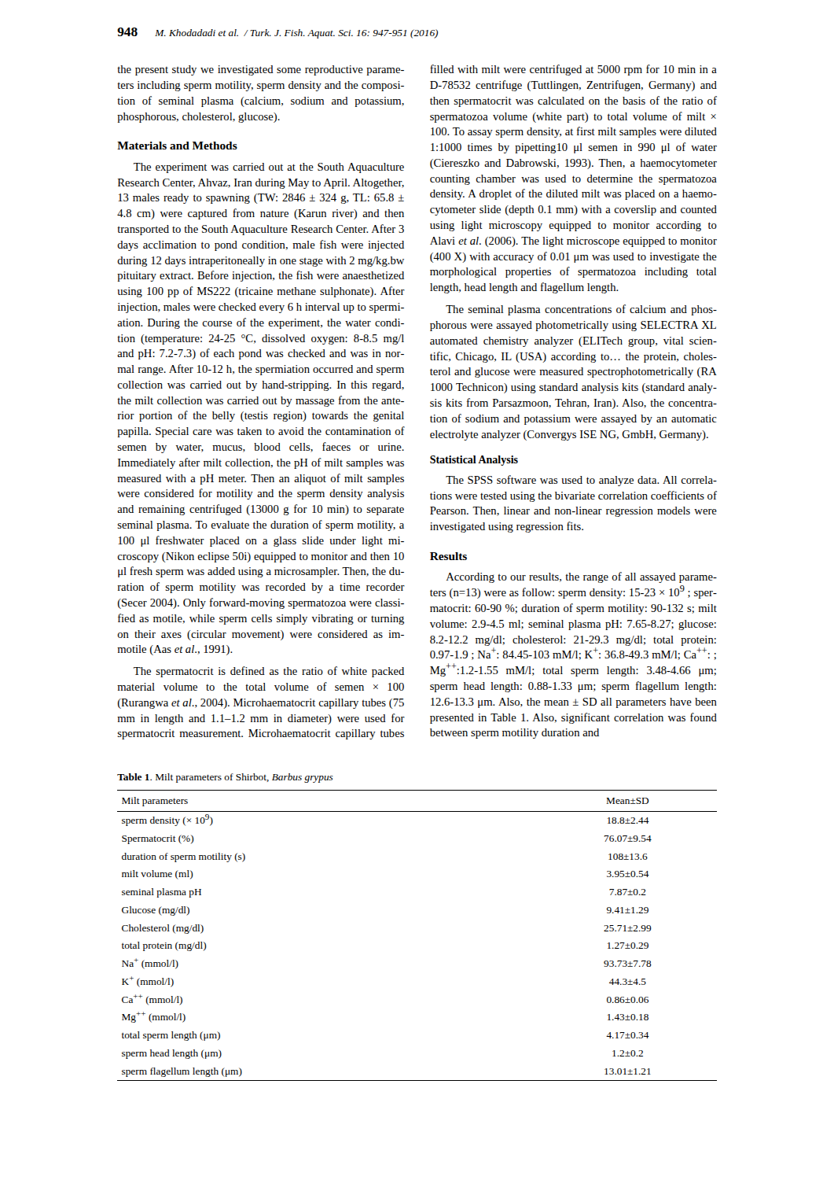948 M. Khodadadi et al. / Turk. J. Fish. Aquat. Sci. 16: 947-951 (2016)
the present study we investigated some reproductive parameters including sperm motility, sperm density and the composition of seminal plasma (calcium, sodium and potassium, phosphorous, cholesterol, glucose).
Materials and Methods
The experiment was carried out at the South Aquaculture Research Center, Ahvaz, Iran during May to April. Altogether, 13 males ready to spawning (TW: 2846 ± 324 g, TL: 65.8 ± 4.8 cm) were captured from nature (Karun river) and then transported to the South Aquaculture Research Center. After 3 days acclimation to pond condition, male fish were injected during 12 days intraperitoneally in one stage with 2 mg/kg.bw pituitary extract. Before injection, the fish were anaesthetized using 100 pp of MS222 (tricaine methane sulphonate). After injection, males were checked every 6 h interval up to spermiation. During the course of the experiment, the water condition (temperature: 24-25 °C, dissolved oxygen: 8-8.5 mg/l and pH: 7.2-7.3) of each pond was checked and was in normal range. After 10-12 h, the spermiation occurred and sperm collection was carried out by hand-stripping. In this regard, the milt collection was carried out by massage from the anterior portion of the belly (testis region) towards the genital papilla. Special care was taken to avoid the contamination of semen by water, mucus, blood cells, faeces or urine. Immediately after milt collection, the pH of milt samples was measured with a pH meter. Then an aliquot of milt samples were considered for motility and the sperm density analysis and remaining centrifuged (13000 g for 10 min) to separate seminal plasma. To evaluate the duration of sperm motility, a 100 μl freshwater placed on a glass slide under light microscopy (Nikon eclipse 50i) equipped to monitor and then 10 μl fresh sperm was added using a microsampler. Then, the duration of sperm motility was recorded by a time recorder (Secer 2004). Only forward-moving spermatozoa were classified as motile, while sperm cells simply vibrating or turning on their axes (circular movement) were considered as immotile (Aas et al., 1991).
The spermatocrit is defined as the ratio of white packed material volume to the total volume of semen × 100 (Rurangwa et al., 2004). Microhaematocrit capillary tubes (75 mm in length and 1.1–1.2 mm in diameter) were used for spermatocrit measurement. Microhaematocrit capillary tubes filled with milt were centrifuged at 5000 rpm for 10 min in a D-78532 centrifuge (Tuttlingen, Zentrifugen, Germany) and then spermatocrit was calculated on the basis of the ratio of spermatozoa volume (white part) to total volume of milt × 100. To assay sperm density, at first milt samples were diluted 1:1000 times by pipetting10 μl semen in 990 μl of water (Ciereszko and Dabrowski, 1993). Then, a haemocytometer counting chamber was used to determine the spermatozoa density. A droplet of the diluted milt was placed on a haemocytometer slide (depth 0.1 mm) with a coverslip and counted using light microscopy equipped to monitor according to Alavi et al. (2006). The light microscope equipped to monitor (400 X) with accuracy of 0.01 μm was used to investigate the morphological properties of spermatozoa including total length, head length and flagellum length.
The seminal plasma concentrations of calcium and phosphorous were assayed photometrically using SELECTRA XL automated chemistry analyzer (ELITech group, vital scientific, Chicago, IL (USA) according to… the protein, cholesterol and glucose were measured spectrophotometrically (RA 1000 Technicon) using standard analysis kits (standard analysis kits from Parsazmoon, Tehran, Iran). Also, the concentration of sodium and potassium were assayed by an automatic electrolyte analyzer (Convergys ISE NG, GmbH, Germany).
Statistical Analysis
The SPSS software was used to analyze data. All correlations were tested using the bivariate correlation coefficients of Pearson. Then, linear and non-linear regression models were investigated using regression fits.
Results
According to our results, the range of all assayed parameters (n=13) were as follow: sperm density: 15-23 × 109 ; spermatocrit: 60-90 %; duration of sperm motility: 90-132 s; milt volume: 2.9-4.5 ml; seminal plasma pH: 7.65-8.27; glucose: 8.2-12.2 mg/dl; cholesterol: 21-29.3 mg/dl; total protein: 0.97-1.9 ; Na+: 84.45-103 mM/l; K+: 36.8-49.3 mM/l; Ca++: ; Mg++:1.2-1.55 mM/l; total sperm length: 3.48-4.66 μm; sperm head length: 0.88-1.33 μm; sperm flagellum length: 12.6-13.3 μm. Also, the mean ± SD all parameters have been presented in Table 1. Also, significant correlation was found between sperm motility duration and
Table 1 . Milt parameters of Shirbot, Barbus grypus
| Milt parameters | Mean±SD |
| --- | --- |
| sperm density (× 10 9 ) | 18.8±2.44 |
| Spermatocrit (%) | 76.07±9.54 |
| duration of sperm motility (s) | 108±13.6 |
| milt volume (ml) | 3.95±0.54 |
| seminal plasma pH | 7.87±0.2 |
| Glucose (mg/dl) | 9.41±1.29 |
| Cholesterol (mg/dl) | 25.71±2.99 |
| total protein (mg/dl) | 1.27±0.29 |
| Na + (mmol/l) | 93.73±7.78 |
| K + (mmol/l) | 44.3±4.5 |
| Ca ++ (mmol/l) | 0.86±0.06 |
| Mg ++ (mmol/l) | 1.43±0.18 |
| total sperm length (μm) | 4.17±0.34 |
| sperm head length (μm) | 1.2±0.2 |
| sperm flagellum length (μm) | 13.01±1.21 |